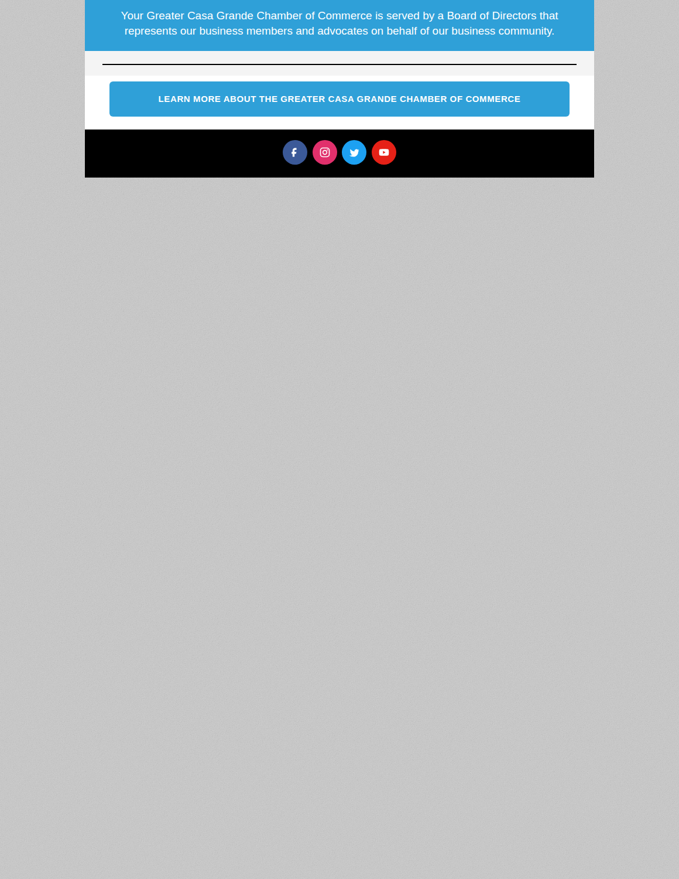Your Greater Casa Grande Chamber of Commerce is served by a Board of Directors that represents our business members and advocates on behalf of our business community.
LEARN MORE ABOUT THE GREATER CASA GRANDE CHAMBER OF COMMERCE